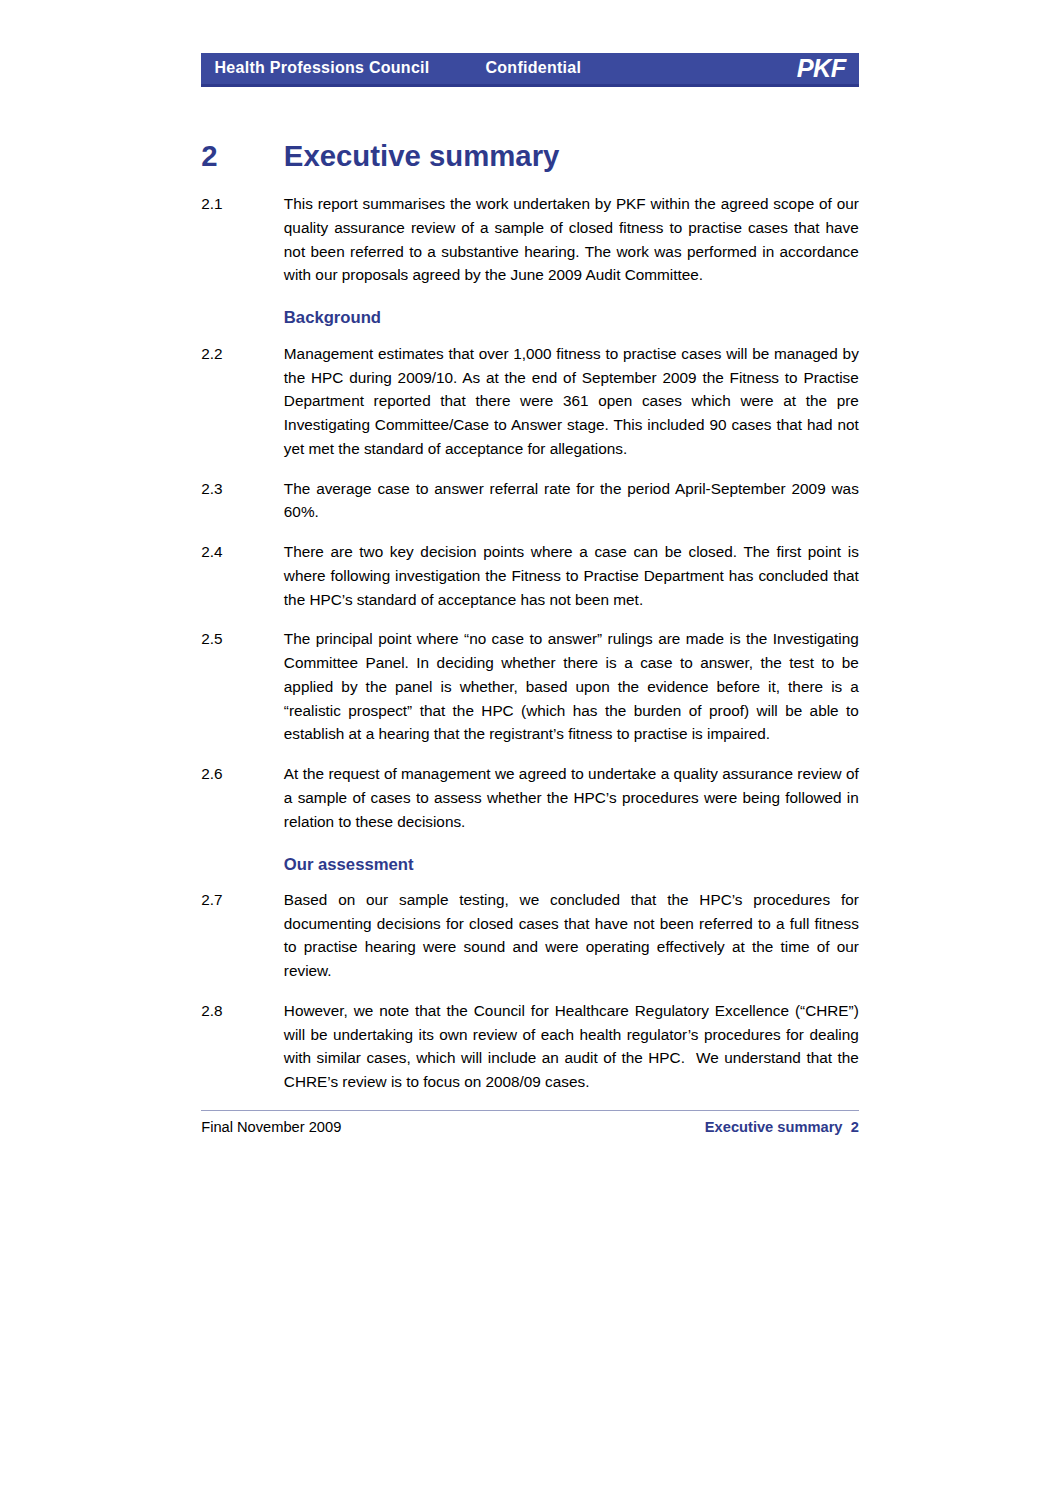Health Professions Council Confidential
PKF
2 Executive summary
2.1 This report summarises the work undertaken by PKF within the agreed scope of our quality assurance review of a sample of closed fitness to practise cases that have not been referred to a substantive hearing. The work was performed in accordance with our proposals agreed by the June 2009 Audit Committee.
Background
2.2 Management estimates that over 1,000 fitness to practise cases will be managed by the HPC during 2009/10. As at the end of September 2009 the Fitness to Practise Department reported that there were 361 open cases which were at the pre Investigating Committee/Case to Answer stage. This included 90 cases that had not yet met the standard of acceptance for allegations.
2.3 The average case to answer referral rate for the period April-September 2009 was 60%.
2.4 There are two key decision points where a case can be closed. The first point is where following investigation the Fitness to Practise Department has concluded that the HPC’s standard of acceptance has not been met.
2.5 The principal point where “no case to answer” rulings are made is the Investigating Committee Panel. In deciding whether there is a case to answer, the test to be applied by the panel is whether, based upon the evidence before it, there is a “realistic prospect” that the HPC (which has the burden of proof) will be able to establish at a hearing that the registrant’s fitness to practise is impaired.
2.6 At the request of management we agreed to undertake a quality assurance review of a sample of cases to assess whether the HPC’s procedures were being followed in relation to these decisions.
Our assessment
2.7 Based on our sample testing, we concluded that the HPC’s procedures for documenting decisions for closed cases that have not been referred to a full fitness to practise hearing were sound and were operating effectively at the time of our review.
2.8 However, we note that the Council for Healthcare Regulatory Excellence (“CHRE”) will be undertaking its own review of each health regulator’s procedures for dealing with similar cases, which will include an audit of the HPC. We understand that the CHRE’s review is to focus on 2008/09 cases.
Final November 2009
Executive summary 2